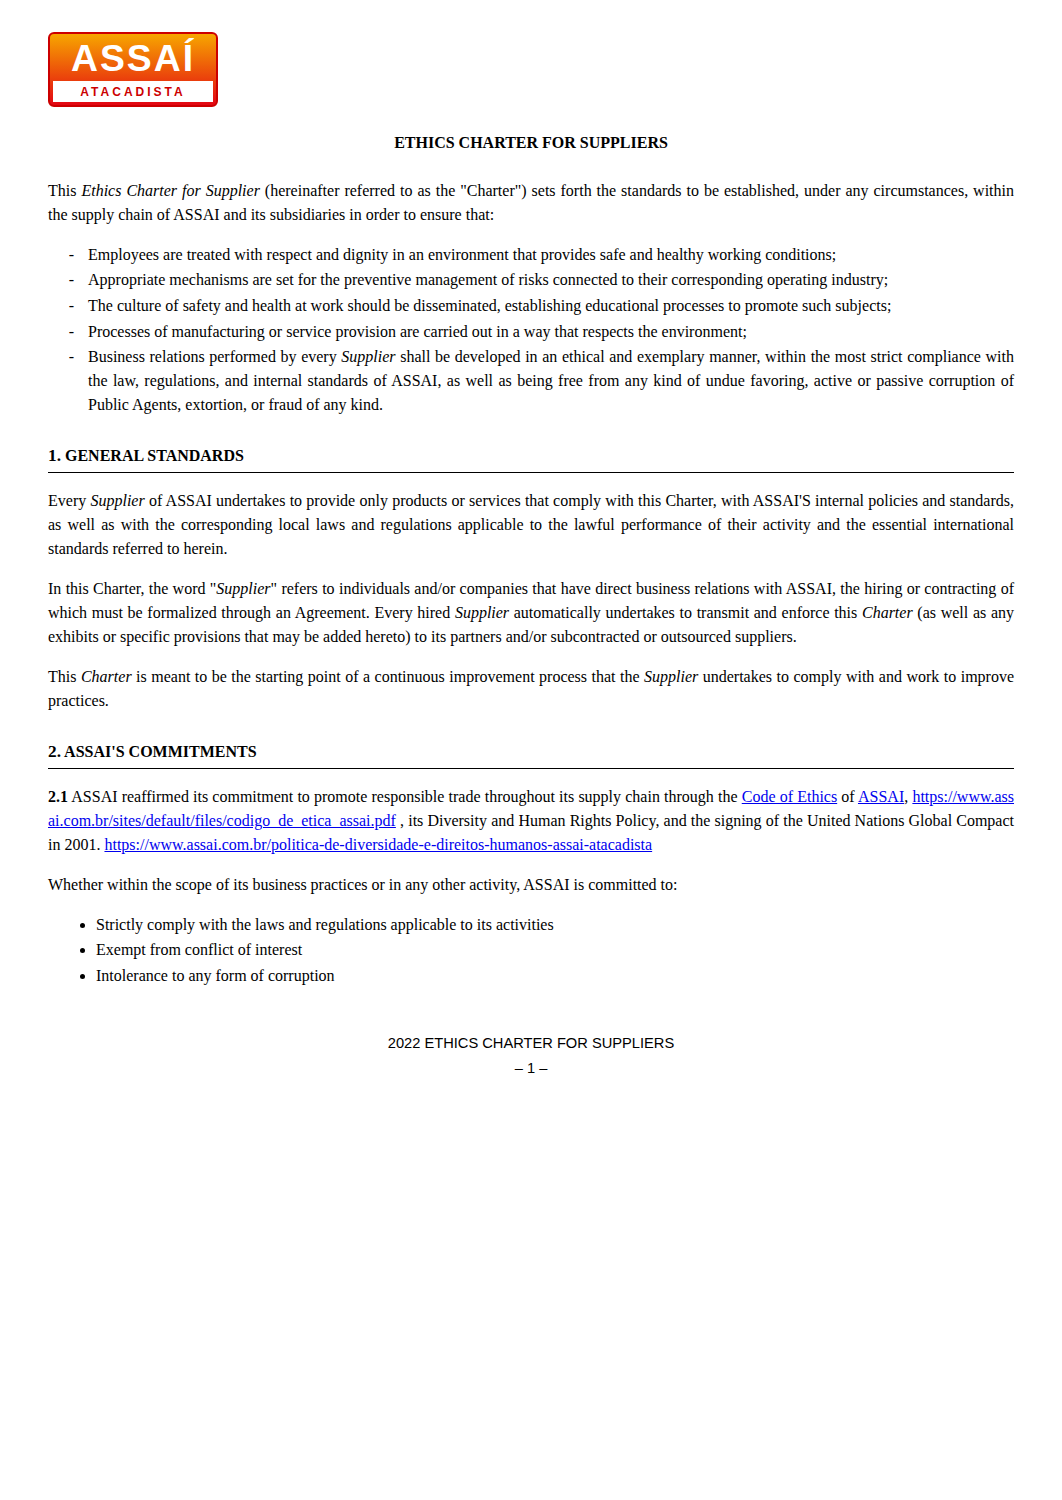ASSAÍ
ATACADISTA
Ethics Charter for Suppliers
This Ethics Charter for Supplier (hereinafter referred to as the "Charter") sets forth the standards to be established, under any circumstances, within the supply chain of ASSAI and its subsidiaries in order to ensure that:
Employees are treated with respect and dignity in an environment that provides safe and healthy working conditions;
Appropriate mechanisms are set for the preventive management of risks connected to their corresponding operating industry;
The culture of safety and health at work should be disseminated, establishing educational processes to promote such subjects;
Processes of manufacturing or service provision are carried out in a way that respects the environment;
Business relations performed by every Supplier shall be developed in an ethical and exemplary manner, within the most strict compliance with the law, regulations, and internal standards of ASSAI, as well as being free from any kind of undue favoring, active or passive corruption of Public Agents, extortion, or fraud of any kind.
1. GENERAL STANDARDS
Every Supplier of ASSAI undertakes to provide only products or services that comply with this Charter, with ASSAI'S internal policies and standards, as well as with the corresponding local laws and regulations applicable to the lawful performance of their activity and the essential international standards referred to herein.
In this Charter, the word "Supplier" refers to individuals and/or companies that have direct business relations with ASSAI, the hiring or contracting of which must be formalized through an Agreement. Every hired Supplier automatically undertakes to transmit and enforce this Charter (as well as any exhibits or specific provisions that may be added hereto) to its partners and/or subcontracted or outsourced suppliers.
This Charter is meant to be the starting point of a continuous improvement process that the Supplier undertakes to comply with and work to improve practices.
2. ASSAI'S COMMITMENTS
2.1 ASSAI reaffirmed its commitment to promote responsible trade throughout its supply chain through the Code of Ethics of ASSAI, https://www.assai.com.br/sites/default/files/codigo_de_etica_assai.pdf , its Diversity and Human Rights Policy, and the signing of the United Nations Global Compact in 2001. https://www.assai.com.br/politica-de-diversidade-e-direitos-humanos-assai-atacadista
Whether within the scope of its business practices or in any other activity, ASSAI is committed to:
Strictly comply with the laws and regulations applicable to its activities
Exempt from conflict of interest
Intolerance to any form of corruption
2022 ETHICS CHARTER FOR SUPPLIERS
– 1 –